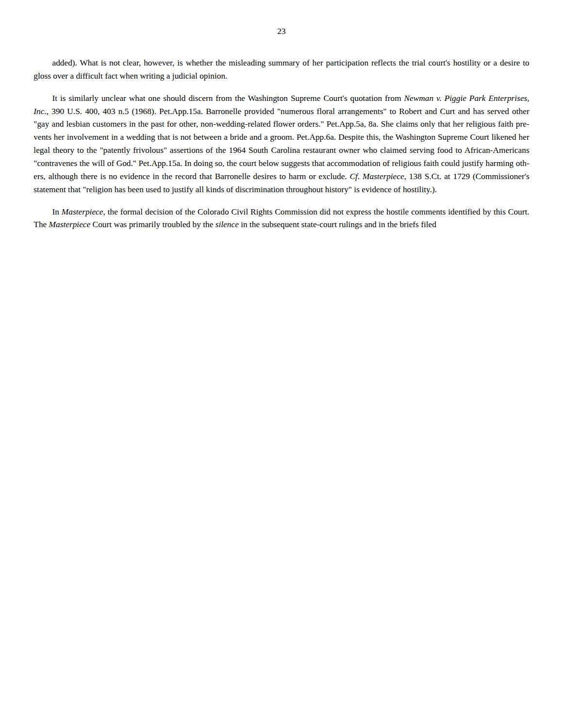23
added). What is not clear, however, is whether the misleading summary of her participation reflects the trial court's hostility or a desire to gloss over a difficult fact when writing a judicial opinion.
It is similarly unclear what one should discern from the Washington Supreme Court's quotation from Newman v. Piggie Park Enterprises, Inc., 390 U.S. 400, 403 n.5 (1968). Pet.App.15a. Barronelle provided "numerous floral arrangements" to Robert and Curt and has served other "gay and lesbian customers in the past for other, non-wedding-related flower orders." Pet.App.5a, 8a. She claims only that her religious faith prevents her involvement in a wedding that is not between a bride and a groom. Pet.App.6a. Despite this, the Washington Supreme Court likened her legal theory to the "patently frivolous" assertions of the 1964 South Carolina restaurant owner who claimed serving food to African-Americans "contravenes the will of God." Pet.App.15a. In doing so, the court below suggests that accommodation of religious faith could justify harming others, although there is no evidence in the record that Barronelle desires to harm or exclude. Cf. Masterpiece, 138 S.Ct. at 1729 (Commissioner's statement that "religion has been used to justify all kinds of discrimination throughout history" is evidence of hostility.).
In Masterpiece, the formal decision of the Colorado Civil Rights Commission did not express the hostile comments identified by this Court. The Masterpiece Court was primarily troubled by the silence in the subsequent state-court rulings and in the briefs filed